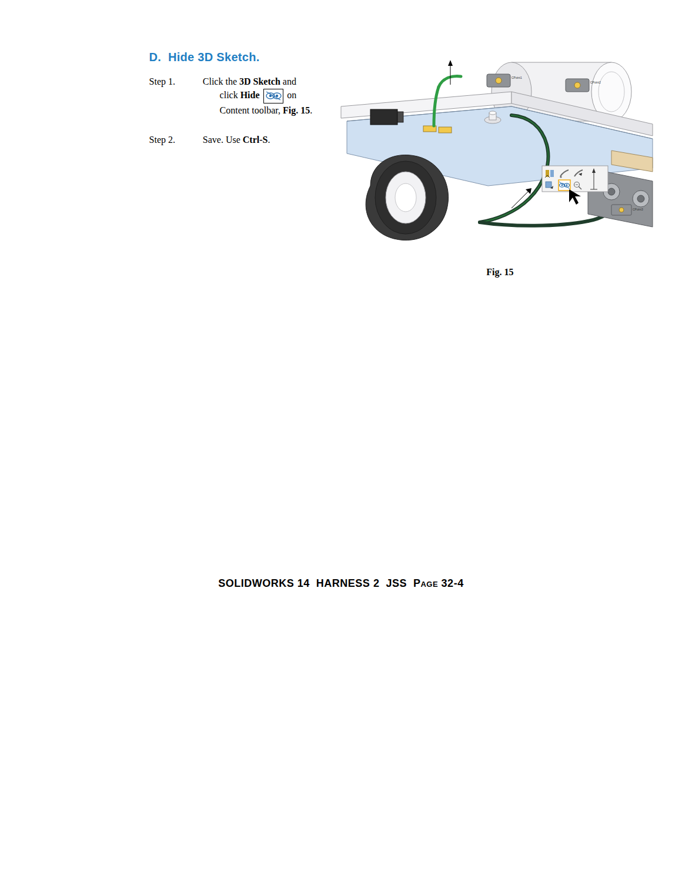D. Hide 3D Sketch.
Step 1.
Click the 3D Sketch and
click Hide on Content toolbar, Fig. 15.
Step 2.
Save. Use Ctrl-S.
CPoint1 CPoint2 CPoint3
Fig. 15
SOLIDWORKS 14 HARNESS 2 JSS Page 32-4